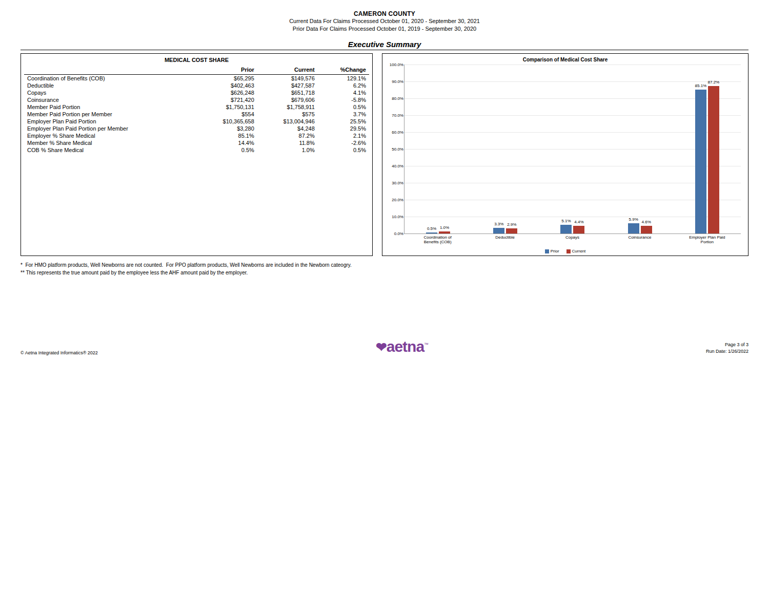CAMERON COUNTY
Current Data For Claims Processed October 01, 2020 - September 30, 2021
Prior Data For Claims Processed October 01, 2019 - September 30, 2020
Executive Summary
MEDICAL COST SHARE
| | Prior | Current | %Change |
| --- | --- | --- | --- |
| Coordination of Benefits (COB) | $65,295 | $149,576 | 129.1% |
| Deductible | $402,463 | $427,587 | 6.2% |
| Copays | $626,248 | $651,718 | 4.1% |
| Coinsurance | $721,420 | $679,606 | -5.8% |
| Member Paid Portion | $1,750,131 | $1,758,911 | 0.5% |
| Member Paid Portion per Member | $554 | $575 | 3.7% |
| Employer Plan Paid Portion | $10,365,658 | $13,004,946 | 25.5% |
| Employer Plan Paid Portion per Member | $3,280 | $4,248 | 29.5% |
| Employer % Share Medical | 85.1% | 87.2% | 2.1% |
| Member % Share Medical | 14.4% | 11.8% | -2.6% |
| COB % Share Medical | 0.5% | 1.0% | 0.5% |
Comparison of Medical Cost Share
100.0%
90.0%
80.0%
70.0%
60.0%
50.0%
40.0%
30.0%
20.0%
10.0%
0.0%
0.5%
1.0%
3.3%
2.9%
5.1%
4.4%
5.9%
4.6%
85.1%
87.2%
Coordination of
Benefits (COB)
Deductible
Copays
Coinsurance
Employer Plan Paid
Portion
Prior
Current
* For HMO platform products, Well Newborns are not counted. For PPO platform products, Well Newborns are included in the Newborn cateogry.
** This represents the true amount paid by the employee less the AHF amount paid by the employer.
© Aetna Integrated Informatics® 2022
❤aetna™
Page 3 of 3
Run Date: 1/26/2022